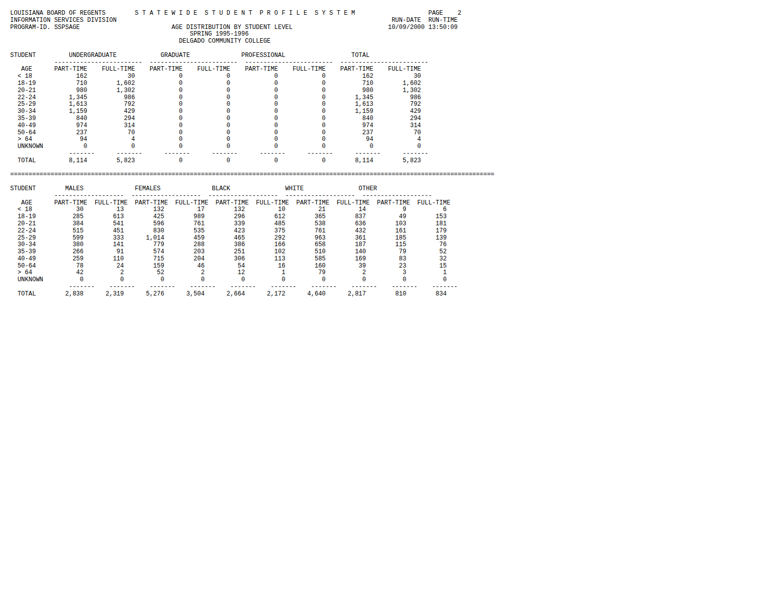LOUISIANA BOARD OF REGENTS        S T A T E W I D E  S T U D E N T  P R O F I L E  S Y S T E M                    PAGE    2
INFORMATION SERVICES DIVISION                                                                           RUN-DATE  RUN-TIME
PROGRAM-ID. SSPSAGE                         AGE DISTRIBUTION BY STUDENT LEVEL                          10/09/2000 13:50:09
                                                 SPRING 1995-1996
                                              DELGADO COMMUNITY COLLEGE

STUDENT         UNDERGRADUATE            GRADUATE              PROFESSIONAL                  TOTAL
            ------------------------  ------------------------  ------------------------  ------------------------
   AGE      PART-TIME    FULL-TIME    PART-TIME    FULL-TIME    PART-TIME    FULL-TIME    PART-TIME    FULL-TIME
  < 18            162           30            0            0            0            0          162           30
  18-19           710        1,602            0            0            0            0          710        1,602
  20-21           980        1,302            0            0            0            0          980        1,302
  22-24         1,345          986            0            0            0            0        1,345          986
  25-29         1,613          792            0            0            0            0        1,613          792
  30-34         1,159          429            0            0            0            0        1,159          429
  35-39           840          294            0            0            0            0          840          294
  40-49           974          314            0            0            0            0          974          314
  50-64           237           70            0            0            0            0          237           70
  > 64             94            4            0            0            0            0           94            4
  UNKNOWN           0            0            0            0            0            0            0            0
                -------      -------      -------      -------      -------      -------      -------      -------
  TOTAL         8,114        5,823            0            0            0            0        8,114        5,823

====================================================================================================================================

STUDENT        MALES              FEMALES              BLACK               WHITE               OTHER
            -------------------  -------------------  -------------------  -------------------  -------------------
   AGE      PART-TIME  FULL-TIME  PART-TIME  FULL-TIME  PART-TIME  FULL-TIME  PART-TIME  FULL-TIME  PART-TIME  FULL-TIME
  < 18            30         13        132         17        132         10         21         14          9          6
  18-19          285        613        425        989        296        612        365        837         49        153
  20-21          384        541        596        761        339        485        538        636        103        181
  22-24          515        451        830        535        423        375        761        432        161        179
  25-29          599        333      1,014        459        465        292        963        361        185        139
  30-34          380        141        779        288        386        166        658        187        115         76
  35-39          266         91        574        203        251        102        510        140         79         52
  40-49          259        110        715        204        306        113        585        169         83         32
  50-64           78         24        159         46         54         16        160         39         23         15
  > 64            42          2         52          2         12          1         79          2          3          1
  UNKNOWN          0          0          0          0          0          0          0          0          0          0
                -------    -------    -------    -------    -------    -------    -------    -------    -------    -------
  TOTAL        2,838      2,319      5,276      3,504      2,664      2,172      4,640      2,817        810        834